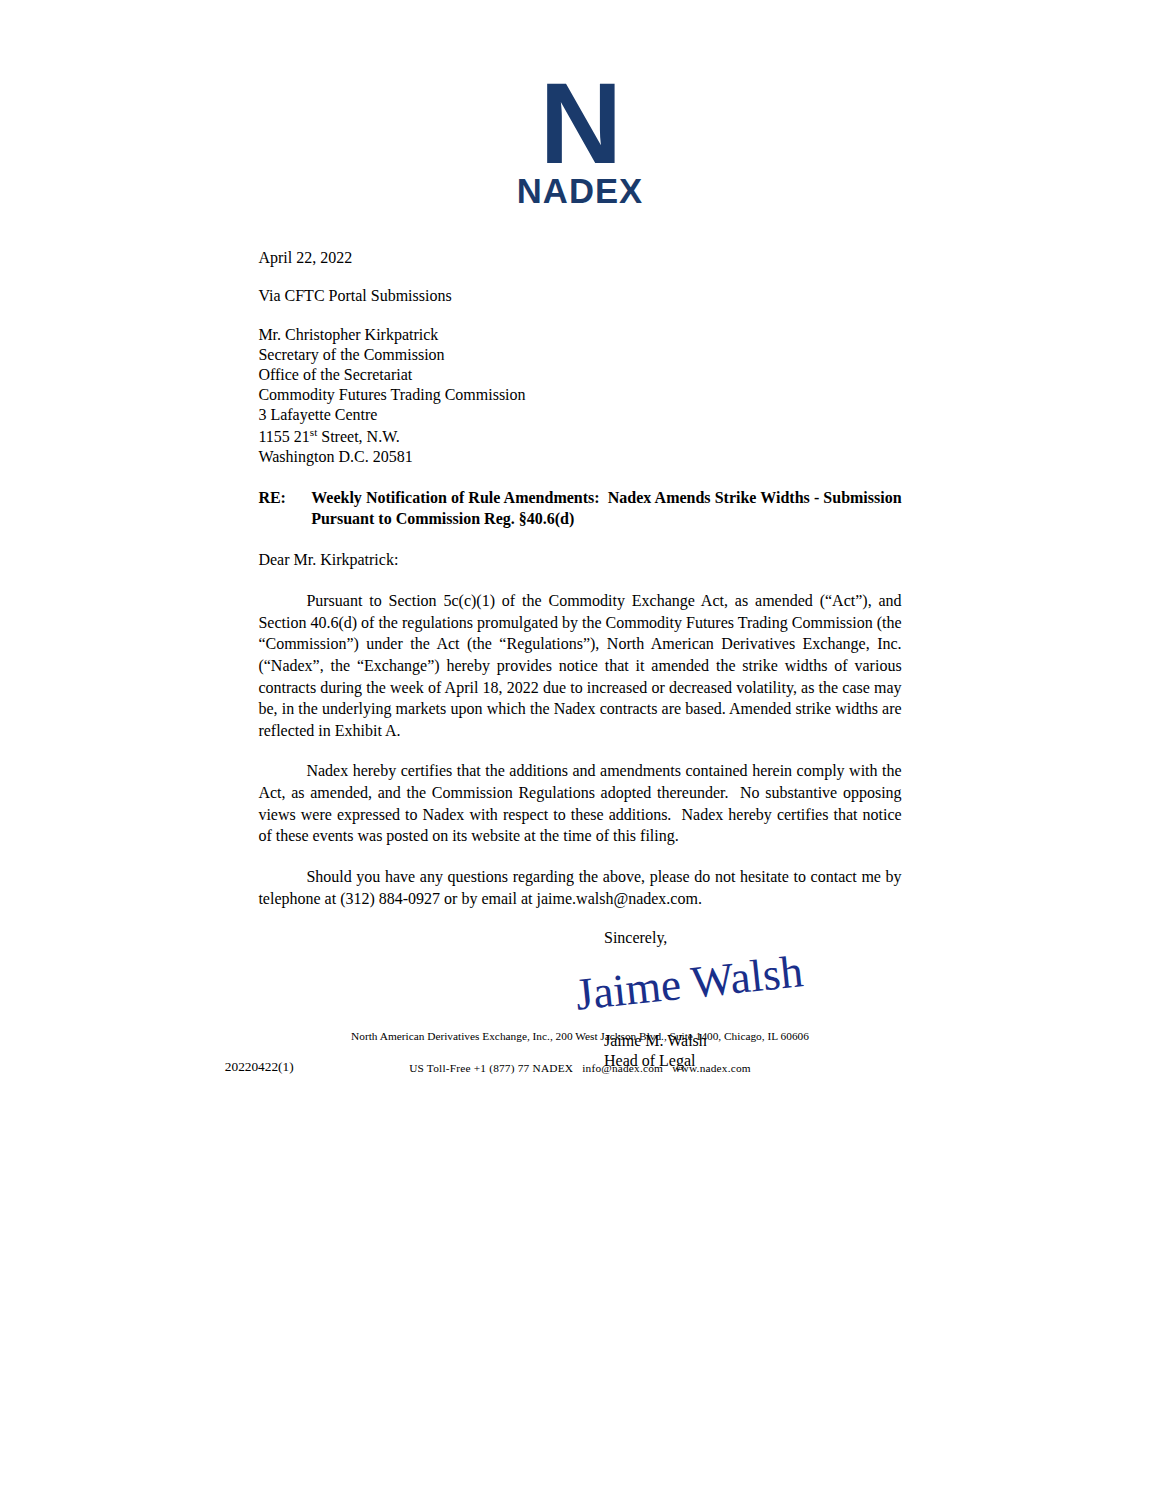N
NADEX
April 22, 2022
Via CFTC Portal Submissions
Mr. Christopher Kirkpatrick
Secretary of the Commission
Office of the Secretariat
Commodity Futures Trading Commission
3 Lafayette Centre
1155 21st Street, N.W.
Washington D.C. 20581
RE:
Weekly Notification of Rule Amendments: Nadex Amends Strike Widths - Submission Pursuant to Commission Reg. §40.6(d)
Dear Mr. Kirkpatrick:
Pursuant to Section 5c(c)(1) of the Commodity Exchange Act, as amended (“Act”), and Section 40.6(d) of the regulations promulgated by the Commodity Futures Trading Commission (the “Commission”) under the Act (the “Regulations”), North American Derivatives Exchange, Inc. (“Nadex”, the “Exchange”) hereby provides notice that it amended the strike widths of various contracts during the week of April 18, 2022 due to increased or decreased volatility, as the case may be, in the underlying markets upon which the Nadex contracts are based. Amended strike widths are reflected in Exhibit A.
Nadex hereby certifies that the additions and amendments contained herein comply with the Act, as amended, and the Commission Regulations adopted thereunder. No substantive opposing views were expressed to Nadex with respect to these additions. Nadex hereby certifies that notice of these events was posted on its website at the time of this filing.
Should you have any questions regarding the above, please do not hesitate to contact me by telephone at (312) 884-0927 or by email at jaime.walsh@nadex.com.
Sincerely,
Jaime Walsh
Jaime M. Walsh
Head of Legal
20220422(1)
North American Derivatives Exchange, Inc., 200 West Jackson Blvd., Suite 1400, Chicago, IL 60606
US Toll-Free +1 (877) 77 NADEX info@nadex.com www.nadex.com